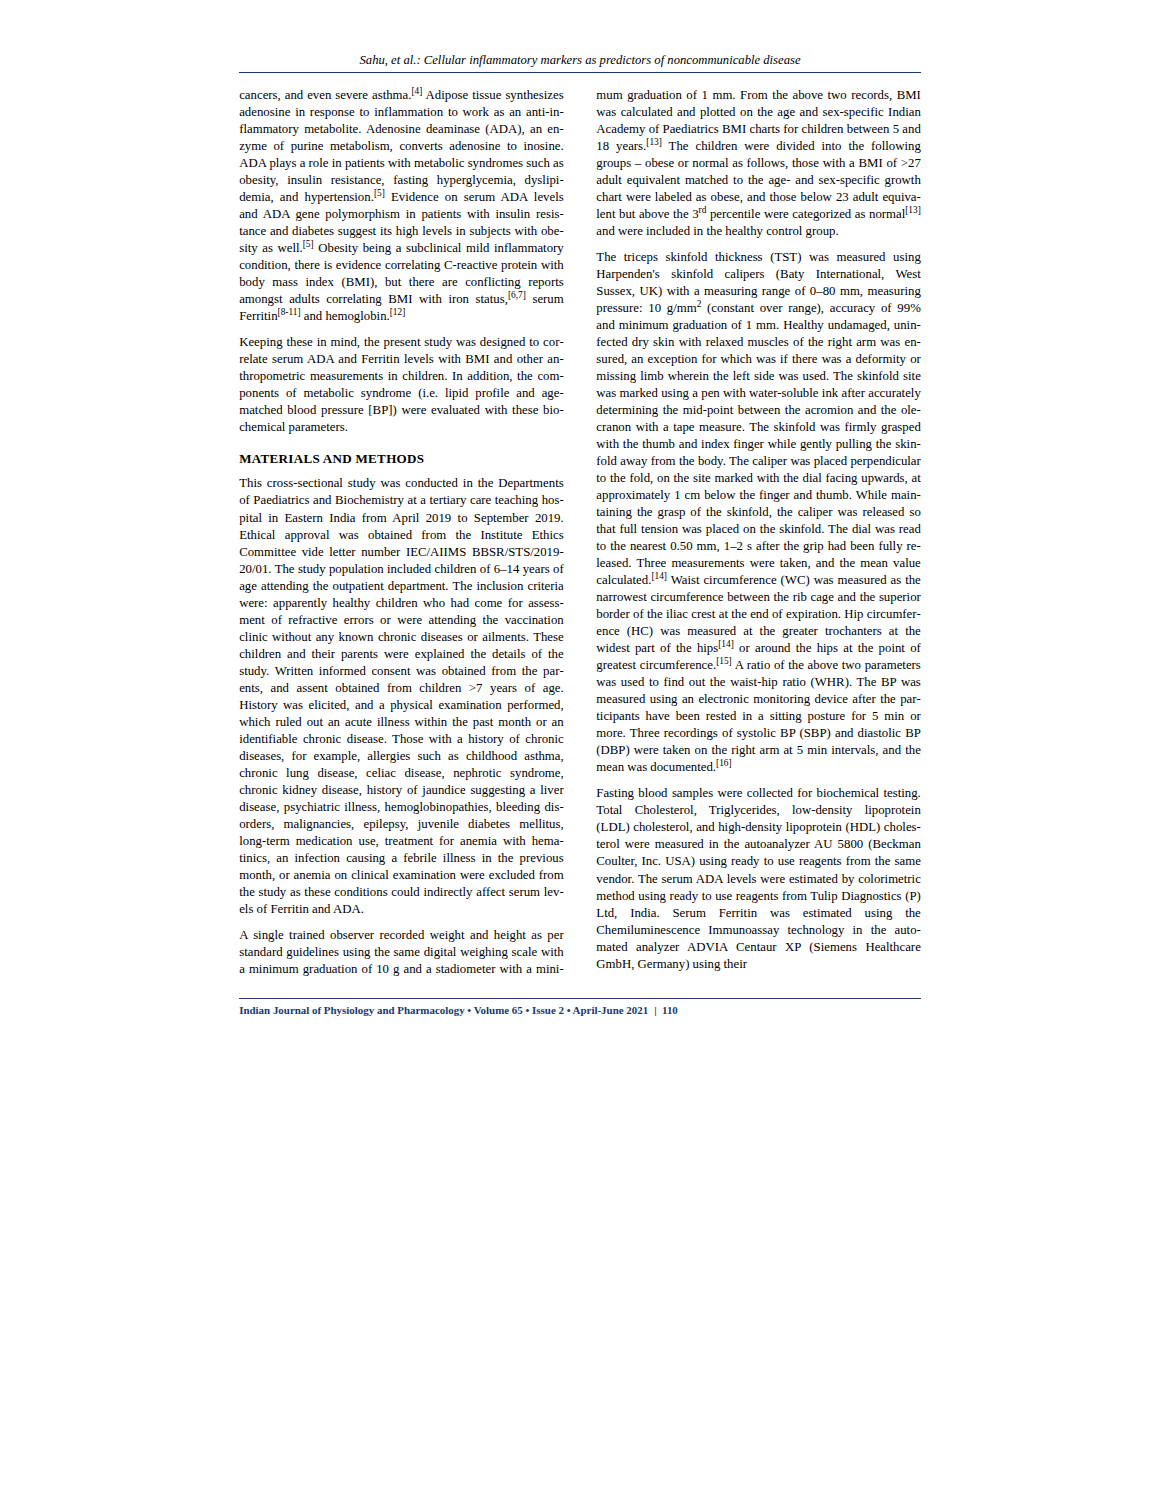Sahu, et al.: Cellular inflammatory markers as predictors of noncommunicable disease
cancers, and even severe asthma.[4] Adipose tissue synthesizes adenosine in response to inflammation to work as an anti-inflammatory metabolite. Adenosine deaminase (ADA), an enzyme of purine metabolism, converts adenosine to inosine. ADA plays a role in patients with metabolic syndromes such as obesity, insulin resistance, fasting hyperglycemia, dyslipidemia, and hypertension.[5] Evidence on serum ADA levels and ADA gene polymorphism in patients with insulin resistance and diabetes suggest its high levels in subjects with obesity as well.[5] Obesity being a subclinical mild inflammatory condition, there is evidence correlating C-reactive protein with body mass index (BMI), but there are conflicting reports amongst adults correlating BMI with iron status,[6,7] serum Ferritin[8-11] and hemoglobin.[12]
Keeping these in mind, the present study was designed to correlate serum ADA and Ferritin levels with BMI and other anthropometric measurements in children. In addition, the components of metabolic syndrome (i.e. lipid profile and age-matched blood pressure [BP]) were evaluated with these biochemical parameters.
MATERIALS AND METHODS
This cross-sectional study was conducted in the Departments of Paediatrics and Biochemistry at a tertiary care teaching hospital in Eastern India from April 2019 to September 2019. Ethical approval was obtained from the Institute Ethics Committee vide letter number IEC/AIIMS BBSR/STS/2019-20/01. The study population included children of 6–14 years of age attending the outpatient department. The inclusion criteria were: apparently healthy children who had come for assessment of refractive errors or were attending the vaccination clinic without any known chronic diseases or ailments. These children and their parents were explained the details of the study. Written informed consent was obtained from the parents, and assent obtained from children >7 years of age. History was elicited, and a physical examination performed, which ruled out an acute illness within the past month or an identifiable chronic disease. Those with a history of chronic diseases, for example, allergies such as childhood asthma, chronic lung disease, celiac disease, nephrotic syndrome, chronic kidney disease, history of jaundice suggesting a liver disease, psychiatric illness, hemoglobinopathies, bleeding disorders, malignancies, epilepsy, juvenile diabetes mellitus, long-term medication use, treatment for anemia with hematinics, an infection causing a febrile illness in the previous month, or anemia on clinical examination were excluded from the study as these conditions could indirectly affect serum levels of Ferritin and ADA.
A single trained observer recorded weight and height as per standard guidelines using the same digital weighing scale with a minimum graduation of 10 g and a stadiometer with a minimum graduation of 1 mm. From the above two records, BMI was calculated and plotted on the age and sex-specific Indian Academy of Paediatrics BMI charts for children between 5 and 18 years.[13] The children were divided into the following groups – obese or normal as follows, those with a BMI of >27 adult equivalent matched to the age- and sex-specific growth chart were labeled as obese, and those below 23 adult equivalent but above the 3rd percentile were categorized as normal[13] and were included in the healthy control group.
The triceps skinfold thickness (TST) was measured using Harpenden's skinfold calipers (Baty International, West Sussex, UK) with a measuring range of 0–80 mm, measuring pressure: 10 g/mm2 (constant over range), accuracy of 99% and minimum graduation of 1 mm. Healthy undamaged, uninfected dry skin with relaxed muscles of the right arm was ensured, an exception for which was if there was a deformity or missing limb wherein the left side was used. The skinfold site was marked using a pen with water-soluble ink after accurately determining the mid-point between the acromion and the olecranon with a tape measure. The skinfold was firmly grasped with the thumb and index finger while gently pulling the skinfold away from the body. The caliper was placed perpendicular to the fold, on the site marked with the dial facing upwards, at approximately 1 cm below the finger and thumb. While maintaining the grasp of the skinfold, the caliper was released so that full tension was placed on the skinfold. The dial was read to the nearest 0.50 mm, 1–2 s after the grip had been fully released. Three measurements were taken, and the mean value calculated.[14] Waist circumference (WC) was measured as the narrowest circumference between the rib cage and the superior border of the iliac crest at the end of expiration. Hip circumference (HC) was measured at the greater trochanters at the widest part of the hips[14] or around the hips at the point of greatest circumference.[15] A ratio of the above two parameters was used to find out the waist-hip ratio (WHR). The BP was measured using an electronic monitoring device after the participants have been rested in a sitting posture for 5 min or more. Three recordings of systolic BP (SBP) and diastolic BP (DBP) were taken on the right arm at 5 min intervals, and the mean was documented.[16]
Fasting blood samples were collected for biochemical testing. Total Cholesterol, Triglycerides, low-density lipoprotein (LDL) cholesterol, and high-density lipoprotein (HDL) cholesterol were measured in the autoanalyzer AU 5800 (Beckman Coulter, Inc. USA) using ready to use reagents from the same vendor. The serum ADA levels were estimated by colorimetric method using ready to use reagents from Tulip Diagnostics (P) Ltd, India. Serum Ferritin was estimated using the Chemiluminescence Immunoassay technology in the automated analyzer ADVIA Centaur XP (Siemens Healthcare GmbH, Germany) using their
Indian Journal of Physiology and Pharmacology • Volume 65 • Issue 2 • April-June 2021 | 110